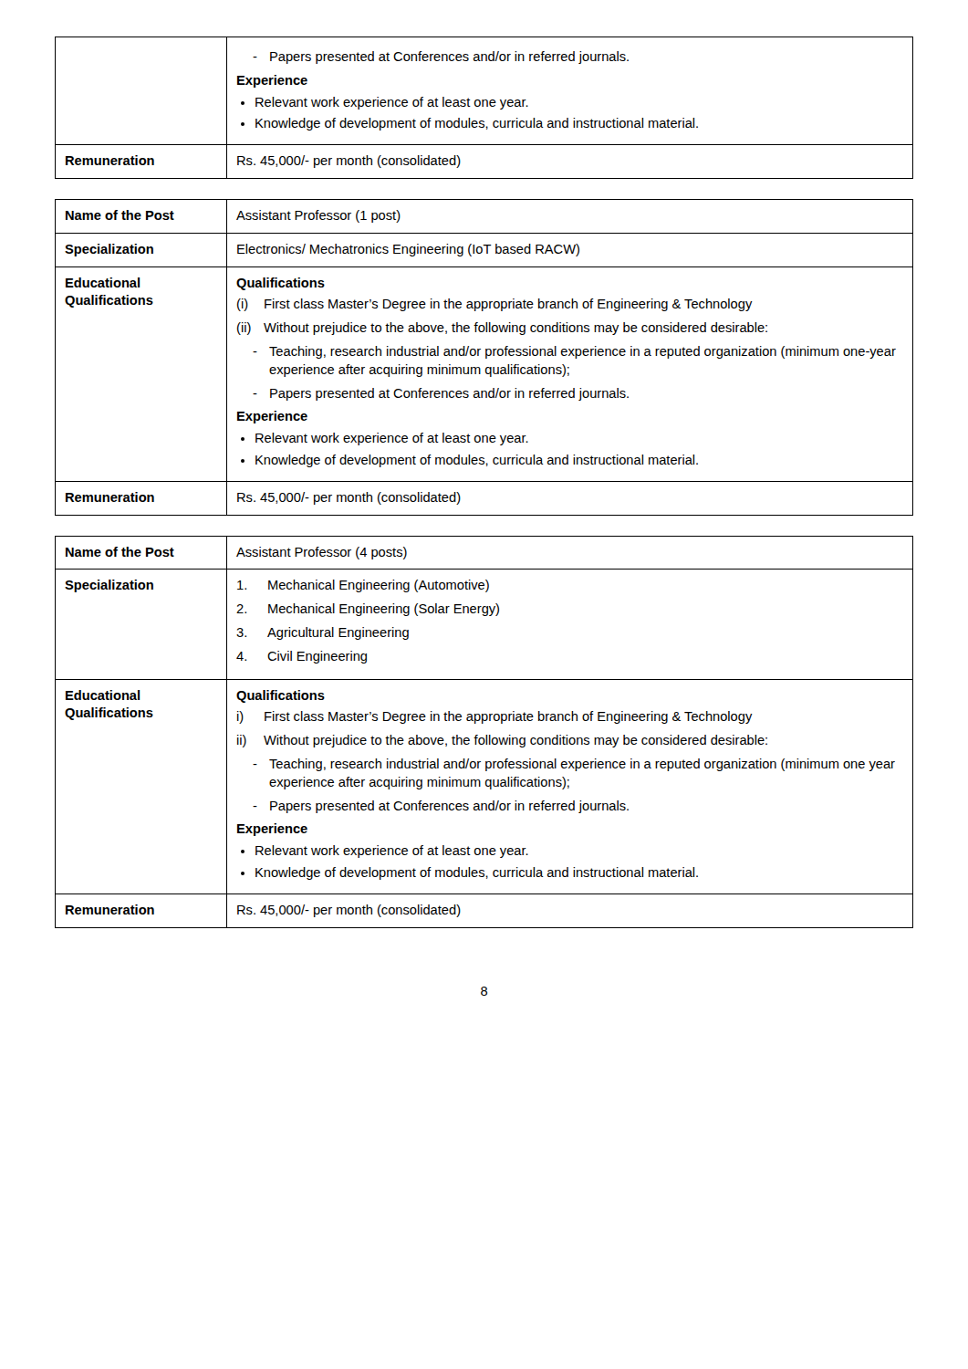| | Papers presented at Conferences and/or in referred journals. Experience Relevant work experience of at least one year. Knowledge of development of modules, curricula and instructional material. |
| Remuneration | Rs. 45,000/- per month (consolidated) |
| Name of the Post | Assistant Professor (1 post) |
| Specialization | Electronics/ Mechatronics Engineering (IoT based RACW) |
| Educational Qualifications | Qualifications (i) First class Master’s Degree in the appropriate branch of Engineering & Technology (ii) Without prejudice to the above, the following conditions may be considered desirable: Teaching, research industrial and/or professional experience in a reputed organization (minimum one-year experience after acquiring minimum qualifications); Papers presented at Conferences and/or in referred journals. Experience Relevant work experience of at least one year. Knowledge of development of modules, curricula and instructional material. |
| Remuneration | Rs. 45,000/- per month (consolidated) |
| Name of the Post | Assistant Professor (4 posts) |
| Specialization | 1. Mechanical Engineering (Automotive) 2. Mechanical Engineering (Solar Energy) 3. Agricultural Engineering 4. Civil Engineering |
| Educational Qualifications | Qualifications i) First class Master’s Degree in the appropriate branch of Engineering & Technology ii) Without prejudice to the above, the following conditions may be considered desirable: Teaching, research industrial and/or professional experience in a reputed organization (minimum one year experience after acquiring minimum qualifications); Papers presented at Conferences and/or in referred journals. Experience Relevant work experience of at least one year. Knowledge of development of modules, curricula and instructional material. |
| Remuneration | Rs. 45,000/- per month (consolidated) |
8